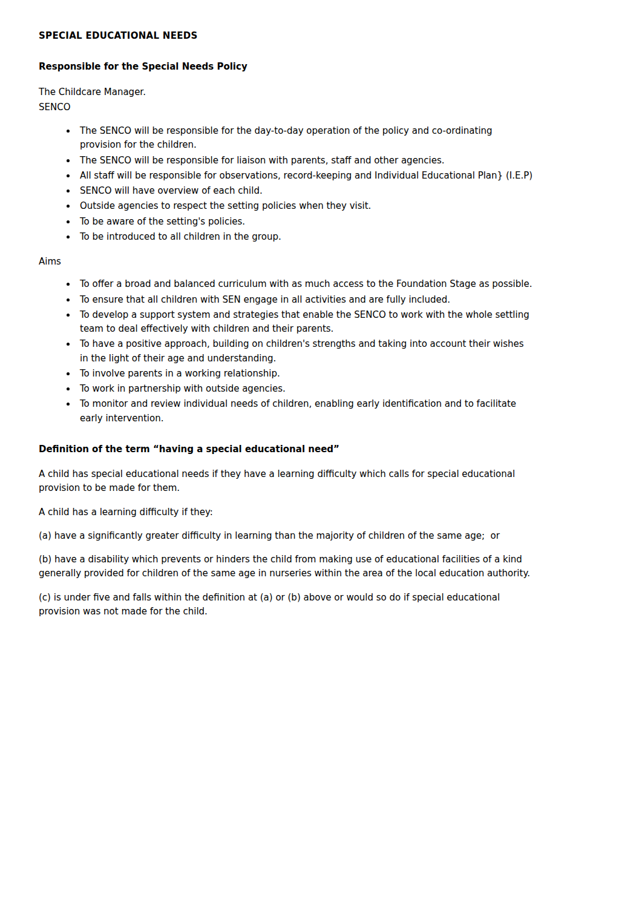SPECIAL EDUCATIONAL NEEDS
Responsible for the Special Needs Policy
The Childcare Manager.
SENCO
The SENCO will be responsible for the day-to-day operation of the policy and co-ordinating provision for the children.
The SENCO will be responsible for liaison with parents, staff and other agencies.
All staff will be responsible for observations, record-keeping and Individual Educational Plan} (I.E.P)
SENCO will have overview of each child.
Outside agencies to respect the setting policies when they visit.
To be aware of the setting's policies.
To be introduced to all children in the group.
Aims
To offer a broad and balanced curriculum with as much access to the Foundation Stage as possible.
To ensure that all children with SEN engage in all activities and are fully included.
To develop a support system and strategies that enable the SENCO to work with the whole settling team to deal effectively with children and their parents.
To have a positive approach, building on children's strengths and taking into account their wishes in the light of their age and understanding.
To involve parents in a working relationship.
To work in partnership with outside agencies.
To monitor and review individual needs of children, enabling early identification and to facilitate early intervention.
Definition of the term “having a special educational need”
A child has special educational needs if they have a learning difficulty which calls for special educational provision to be made for them.
A child has a learning difficulty if they:
(a) have a significantly greater difficulty in learning than the majority of children of the same age; or
(b) have a disability which prevents or hinders the child from making use of educational facilities of a kind generally provided for children of the same age in nurseries within the area of the local education authority.
(c) is under five and falls within the definition at (a) or (b) above or would so do if special educational provision was not made for the child.